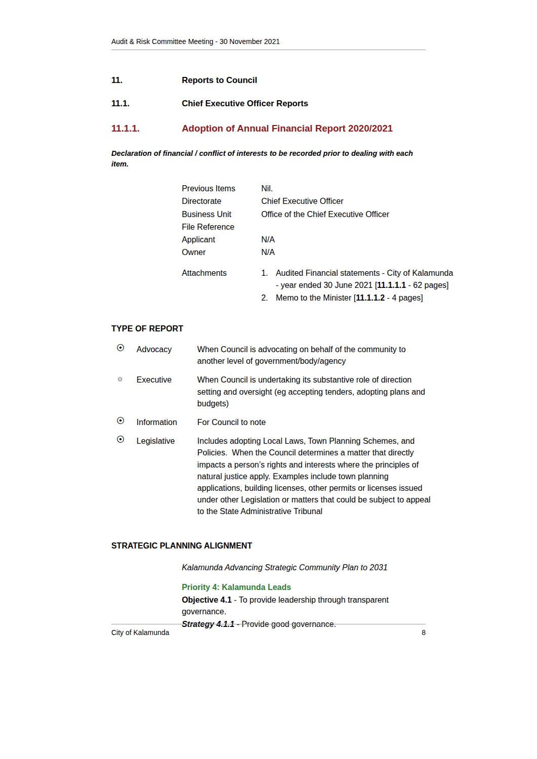Audit & Risk Committee Meeting - 30 November 2021
11.
Reports to Council
11.1.
Chief Executive Officer Reports
11.1.1.
Adoption of Annual Financial Report 2020/2021
Declaration of financial / conflict of interests to be recorded prior to dealing with each item.
| Previous Items | Nil. |
| Directorate | Chief Executive Officer |
| Business Unit | Office of the Chief Executive Officer |
| File Reference | |
| Applicant | N/A |
| Owner | N/A |
| Attachments | 1. Audited Financial statements - City of Kalamunda - year ended 30 June 2021 [ 11.1.1.1 - 62 pages] 2. Memo to the Minister [ 11.1.1.2 - 4 pages] |
TYPE OF REPORT
| ⦿ | Advocacy | When Council is advocating on behalf of the community to another level of government/body/agency |
| ☼ | Executive | When Council is undertaking its substantive role of direction setting and oversight (eg accepting tenders, adopting plans and budgets) |
| ⦿ | Information | For Council to note |
| ⦿ | Legislative | Includes adopting Local Laws, Town Planning Schemes, and Policies. When the Council determines a matter that directly impacts a person’s rights and interests where the principles of natural justice apply. Examples include town planning applications, building licenses, other permits or licenses issued under other Legislation or matters that could be subject to appeal to the State Administrative Tribunal |
STRATEGIC PLANNING ALIGNMENT
Kalamunda Advancing Strategic Community Plan to 2031
Priority 4: Kalamunda Leads
Objective 4.1 - To provide leadership through transparent governance.
Strategy 4.1.1 - Provide good governance.
City of Kalamunda 8